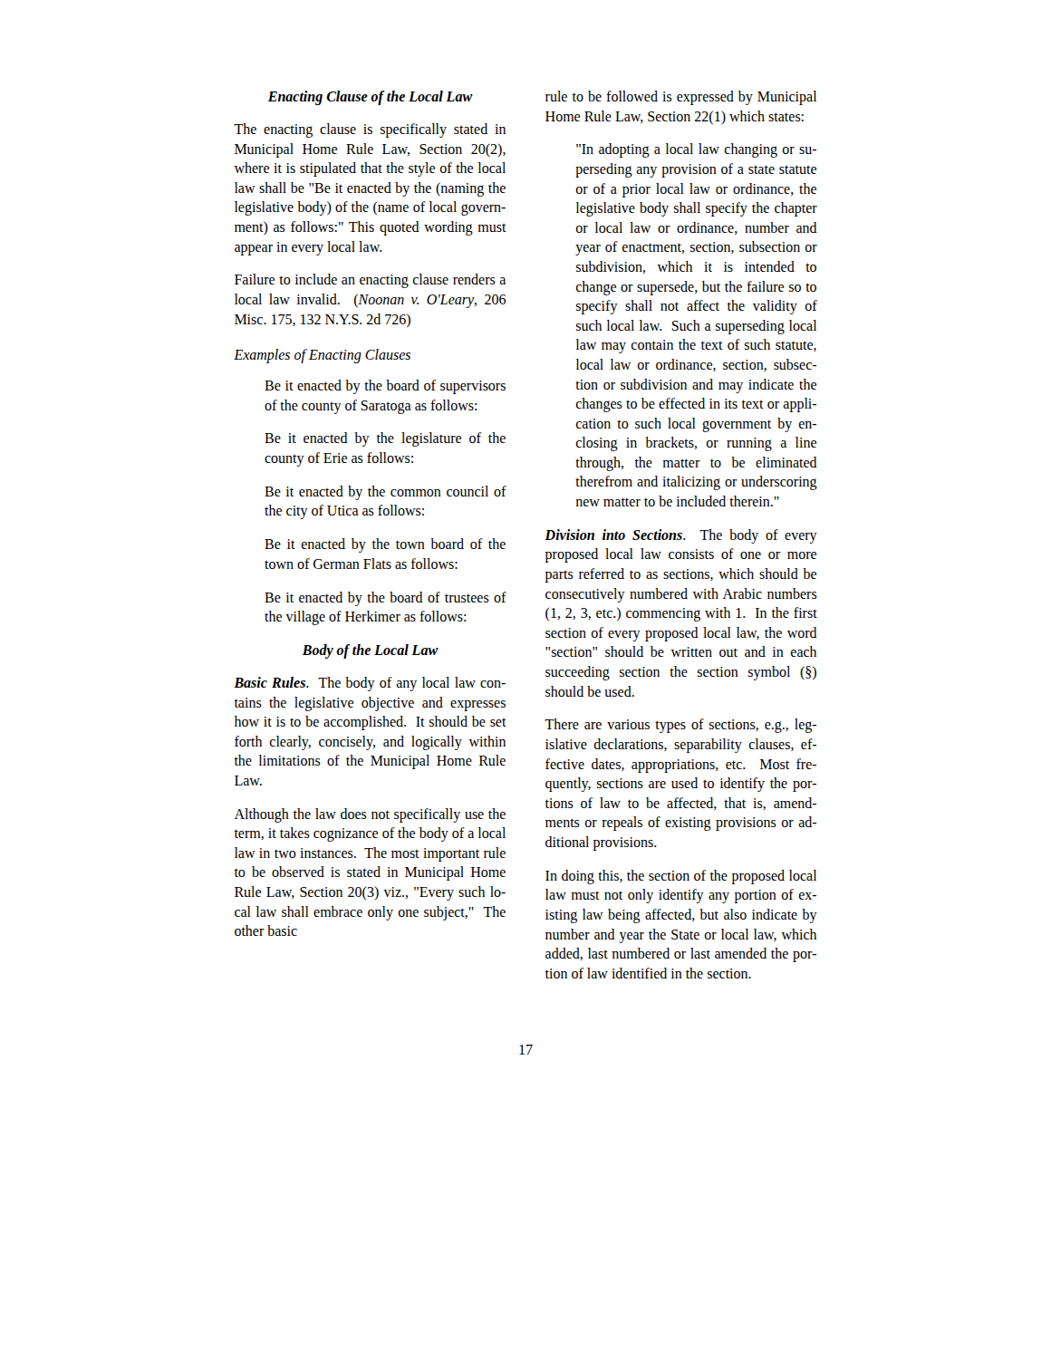Enacting Clause of the Local Law
The enacting clause is specifically stated in Municipal Home Rule Law, Section 20(2), where it is stipulated that the style of the local law shall be "Be it enacted by the (naming the legislative body) of the (name of local government) as follows:" This quoted wording must appear in every local law.
Failure to include an enacting clause renders a local law invalid. (Noonan v. O'Leary, 206 Misc. 175, 132 N.Y.S. 2d 726)
Examples of Enacting Clauses
Be it enacted by the board of supervisors of the county of Saratoga as follows:
Be it enacted by the legislature of the county of Erie as follows:
Be it enacted by the common council of the city of Utica as follows:
Be it enacted by the town board of the town of German Flats as follows:
Be it enacted by the board of trustees of the village of Herkimer as follows:
Body of the Local Law
Basic Rules. The body of any local law contains the legislative objective and expresses how it is to be accomplished. It should be set forth clearly, concisely, and logically within the limitations of the Municipal Home Rule Law.
Although the law does not specifically use the term, it takes cognizance of the body of a local law in two instances. The most important rule to be observed is stated in Municipal Home Rule Law, Section 20(3) viz., "Every such local law shall embrace only one subject," The other basic
rule to be followed is expressed by Municipal Home Rule Law, Section 22(1) which states:
"In adopting a local law changing or superseding any provision of a state statute or of a prior local law or ordinance, the legislative body shall specify the chapter or local law or ordinance, number and year of enactment, section, subsection or subdivision, which it is intended to change or supersede, but the failure so to specify shall not affect the validity of such local law. Such a superseding local law may contain the text of such statute, local law or ordinance, section, subsection or subdivision and may indicate the changes to be effected in its text or application to such local government by enclosing in brackets, or running a line through, the matter to be eliminated therefrom and italicizing or underscoring new matter to be included therein."
Division into Sections. The body of every proposed local law consists of one or more parts referred to as sections, which should be consecutively numbered with Arabic numbers (1, 2, 3, etc.) commencing with 1. In the first section of every proposed local law, the word "section" should be written out and in each succeeding section the section symbol (§) should be used.
There are various types of sections, e.g., legislative declarations, separability clauses, effective dates, appropriations, etc. Most frequently, sections are used to identify the portions of law to be affected, that is, amendments or repeals of existing provisions or additional provisions.
In doing this, the section of the proposed local law must not only identify any portion of existing law being affected, but also indicate by number and year the State or local law, which added, last numbered or last amended the portion of law identified in the section.
17